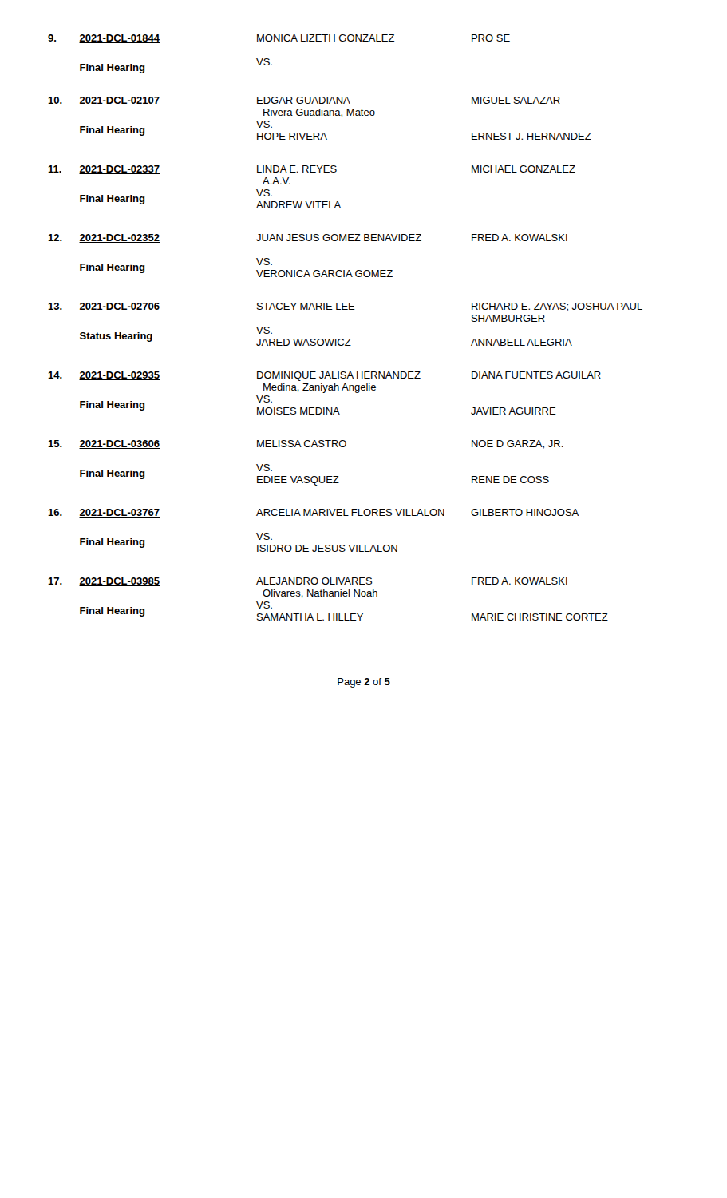| 9. | 2021-DCL-01844 Final Hearing | MONICA LIZETH GONZALEZ VS. | PRO SE |
| 10. | 2021-DCL-02107 Final Hearing | EDGAR GUADIANA Rivera Guadiana, Mateo VS. HOPE RIVERA | MIGUEL SALAZAR ERNEST J. HERNANDEZ |
| 11. | 2021-DCL-02337 Final Hearing | LINDA E. REYES A.A.V. VS. ANDREW VITELA | MICHAEL GONZALEZ |
| 12. | 2021-DCL-02352 Final Hearing | JUAN JESUS GOMEZ BENAVIDEZ VS. VERONICA GARCIA GOMEZ | FRED A. KOWALSKI |
| 13. | 2021-DCL-02706 Status Hearing | STACEY MARIE LEE VS. JARED WASOWICZ | RICHARD E. ZAYAS; JOSHUA PAUL SHAMBURGER ANNABELL ALEGRIA |
| 14. | 2021-DCL-02935 Final Hearing | DOMINIQUE JALISA HERNANDEZ Medina, Zaniyah Angelie VS. MOISES MEDINA | DIANA FUENTES AGUILAR JAVIER AGUIRRE |
| 15. | 2021-DCL-03606 Final Hearing | MELISSA CASTRO VS. EDIEE VASQUEZ | NOE D GARZA, JR. RENE DE COSS |
| 16. | 2021-DCL-03767 Final Hearing | ARCELIA MARIVEL FLORES VILLALON VS. ISIDRO DE JESUS VILLALON | GILBERTO HINOJOSA |
| 17. | 2021-DCL-03985 Final Hearing | ALEJANDRO OLIVARES Olivares, Nathaniel Noah VS. SAMANTHA L. HILLEY | FRED A. KOWALSKI MARIE CHRISTINE CORTEZ |
Page 2 of 5